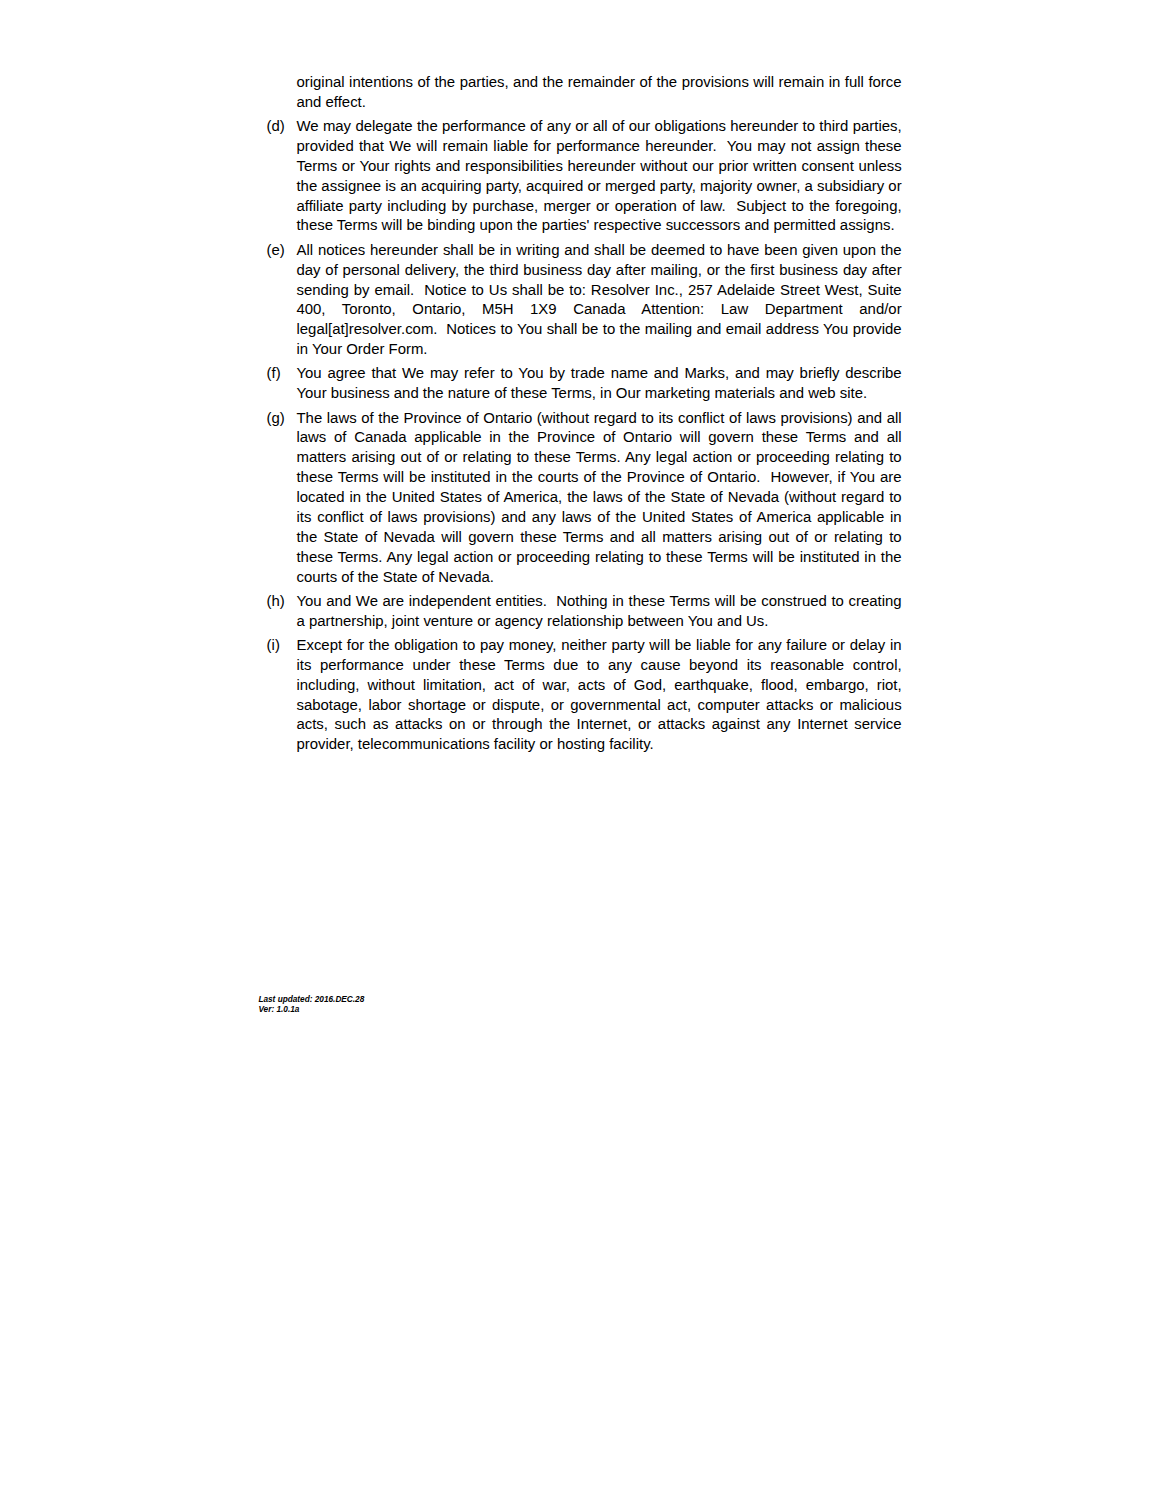original intentions of the parties, and the remainder of the provisions will remain in full force and effect.
(d) We may delegate the performance of any or all of our obligations hereunder to third parties, provided that We will remain liable for performance hereunder. You may not assign these Terms or Your rights and responsibilities hereunder without our prior written consent unless the assignee is an acquiring party, acquired or merged party, majority owner, a subsidiary or affiliate party including by purchase, merger or operation of law. Subject to the foregoing, these Terms will be binding upon the parties' respective successors and permitted assigns.
(e) All notices hereunder shall be in writing and shall be deemed to have been given upon the day of personal delivery, the third business day after mailing, or the first business day after sending by email. Notice to Us shall be to: Resolver Inc., 257 Adelaide Street West, Suite 400, Toronto, Ontario, M5H 1X9 Canada Attention: Law Department and/or legal[at]resolver.com. Notices to You shall be to the mailing and email address You provide in Your Order Form.
(f) You agree that We may refer to You by trade name and Marks, and may briefly describe Your business and the nature of these Terms, in Our marketing materials and web site.
(g) The laws of the Province of Ontario (without regard to its conflict of laws provisions) and all laws of Canada applicable in the Province of Ontario will govern these Terms and all matters arising out of or relating to these Terms. Any legal action or proceeding relating to these Terms will be instituted in the courts of the Province of Ontario. However, if You are located in the United States of America, the laws of the State of Nevada (without regard to its conflict of laws provisions) and any laws of the United States of America applicable in the State of Nevada will govern these Terms and all matters arising out of or relating to these Terms. Any legal action or proceeding relating to these Terms will be instituted in the courts of the State of Nevada.
(h) You and We are independent entities. Nothing in these Terms will be construed to creating a partnership, joint venture or agency relationship between You and Us.
(i) Except for the obligation to pay money, neither party will be liable for any failure or delay in its performance under these Terms due to any cause beyond its reasonable control, including, without limitation, act of war, acts of God, earthquake, flood, embargo, riot, sabotage, labor shortage or dispute, or governmental act, computer attacks or malicious acts, such as attacks on or through the Internet, or attacks against any Internet service provider, telecommunications facility or hosting facility.
Last updated: 2016.DEC.28
Ver: 1.0.1a